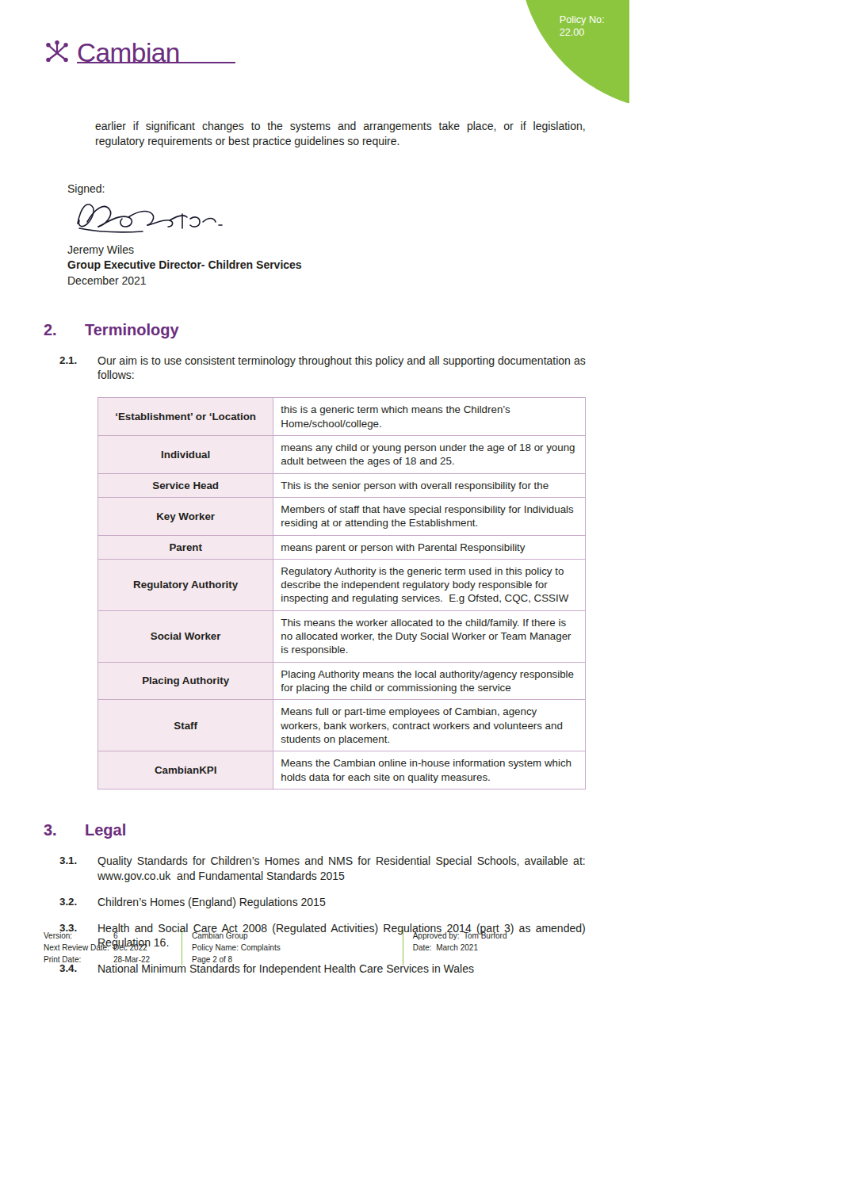Policy No:
22.00
Cambian
earlier if significant changes to the systems and arrangements take place, or if legislation, regulatory requirements or best practice guidelines so require.
Signed:
Jeremy Wiles
Group Executive Director- Children Services
December 2021
2. Terminology
2.1.
Our aim is to use consistent terminology throughout this policy and all supporting documentation as follows:
| ‘Establishment’ or ‘Location | this is a generic term which means the Children’s Home/school/college. |
| Individual | means any child or young person under the age of 18 or young adult between the ages of 18 and 25. |
| Service Head | This is the senior person with overall responsibility for the |
| Key Worker | Members of staff that have special responsibility for Individuals residing at or attending the Establishment. |
| Parent | means parent or person with Parental Responsibility |
| Regulatory Authority | Regulatory Authority is the generic term used in this policy to describe the independent regulatory body responsible for inspecting and regulating services. E.g Ofsted, CQC, CSSIW |
| Social Worker | This means the worker allocated to the child/family. If there is no allocated worker, the Duty Social Worker or Team Manager is responsible. |
| Placing Authority | Placing Authority means the local authority/agency responsible for placing the child or commissioning the service |
| Staff | Means full or part-time employees of Cambian, agency workers, bank workers, contract workers and volunteers and students on placement. |
| CambianKPI | Means the Cambian online in-house information system which holds data for each site on quality measures. |
3. Legal
3.1.
Quality Standards for Children’s Homes and NMS for Residential Special Schools, available at: www.gov.co.uk and Fundamental Standards 2015
3.2.
Children’s Homes (England) Regulations 2015
3.3.
Health and Social Care Act 2008 (Regulated Activities) Regulations 2014 (part 3) as amended) Regulation 16.
3.4.
National Minimum Standards for Independent Health Care Services in Wales
Version: 6
Next Review Date: Dec 2022
Print Date: 28-Mar-22
Cambian Group
Policy Name: Complaints
Page 2 of 8
Approved by: Tom Burford
Date: March 2021